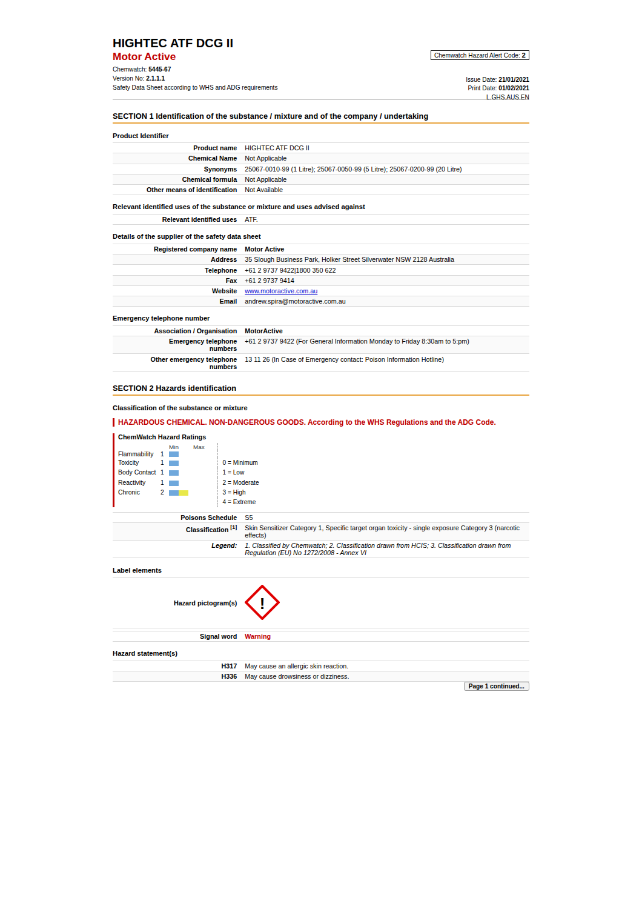Chemwatch Hazard Alert Code: 2
HIGHTEC ATF DCG II
Motor Active
Chemwatch: 5445-67
Version No: 2.1.1.1
Safety Data Sheet according to WHS and ADG requirements
Issue Date: 21/01/2021
Print Date: 01/02/2021
L.GHS.AUS.EN
SECTION 1 Identification of the substance / mixture and of the company / undertaking
Product Identifier
| Product name | HIGHTEC ATF DCG II |
| Chemical Name | Not Applicable |
| Synonyms | 25067-0010-99 (1 Litre); 25067-0050-99 (5 Litre); 25067-0200-99 (20 Litre) |
| Chemical formula | Not Applicable |
| Other means of identification | Not Available |
Relevant identified uses of the substance or mixture and uses advised against
| Relevant identified uses | ATF. |
Details of the supplier of the safety data sheet
| Registered company name | Motor Active |
| Address | 35 Slough Business Park, Holker Street Silverwater NSW 2128 Australia |
| Telephone | +61 2 9737 9422/1800 350 622 |
| Fax | +61 2 9737 9414 |
| Website | www.motoractive.com.au |
| Email | andrew.spira@motoractive.com.au |
Emergency telephone number
| Association / Organisation | MotorActive |
| Emergency telephone numbers | +61 2 9737 9422 (For General Information Monday to Friday 8:30am to 5:pm) |
| Other emergency telephone numbers | 13 11 26 (In Case of Emergency contact: Poison Information Hotline) |
SECTION 2 Hazards identification
Classification of the substance or mixture
HAZARDOUS CHEMICAL. NON-DANGEROUS GOODS. According to the WHS Regulations and the ADG Code.
ChemWatch Hazard Ratings
| | | Min | Max | |
| Flammability | 1 | | |
| Toxicity | 1 | | 0 = Minimum |
| Body Contact | 1 | | 1 = Low |
| Reactivity | 1 | | 2 = Moderate |
| Chronic | 2 | | 3 = High |
| | | | 4 = Extreme |
| Poisons Schedule | S5 |
| Classification [1] | Skin Sensitizer Category 1, Specific target organ toxicity - single exposure Category 3 (narcotic effects) |
| Legend: | 1. Classified by Chemwatch; 2. Classification drawn from HCIS; 3. Classification drawn from Regulation (EU) No 1272/2008 - Annex VI |
Label elements
| Hazard pictogram(s) | ! |
| Signal word | Warning |
Hazard statement(s)
| H317 | May cause an allergic skin reaction. |
| H336 | May cause drowsiness or dizziness. |
Page 1 continued...